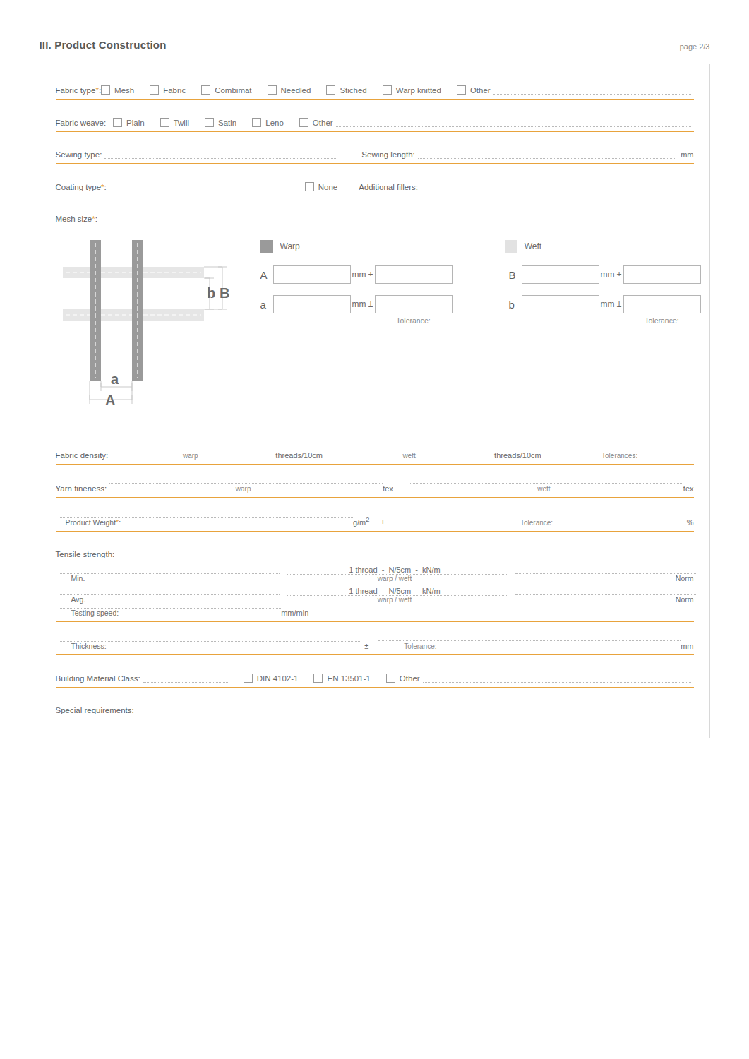III. Product Construction
page 2/3
Fabric type*: Mesh Fabric Combimat Needled Stiched Warp knitted Other
Fabric weave: Plain Twill Satin Leno Other
Sewing type: Sewing length: mm
Coating type*: None Additional fillers:
Mesh size*:
b B a A
Warp
Weft
A
mm ±
B
mm ±
a
mm ±
b
mm ±
Tolerance:
Tolerance:
Fabric density:
warp
threads/10cm
weft
threads/10cm
Tolerances:
Yarn fineness:
warp
tex
weft
tex
Product Weight*:
g/m2 ±
Tolerance:
%
Tensile strength:
Min.
1 thread - N/5cm - kN/m warp / weft
Norm
Avg.
1 thread - N/5cm - kN/m warp / weft
Norm
Testing speed:
mm/min
Thickness:
±
Tolerance:
mm
Building Material Class: DIN 4102-1 EN 13501-1 Other
Special requirements: